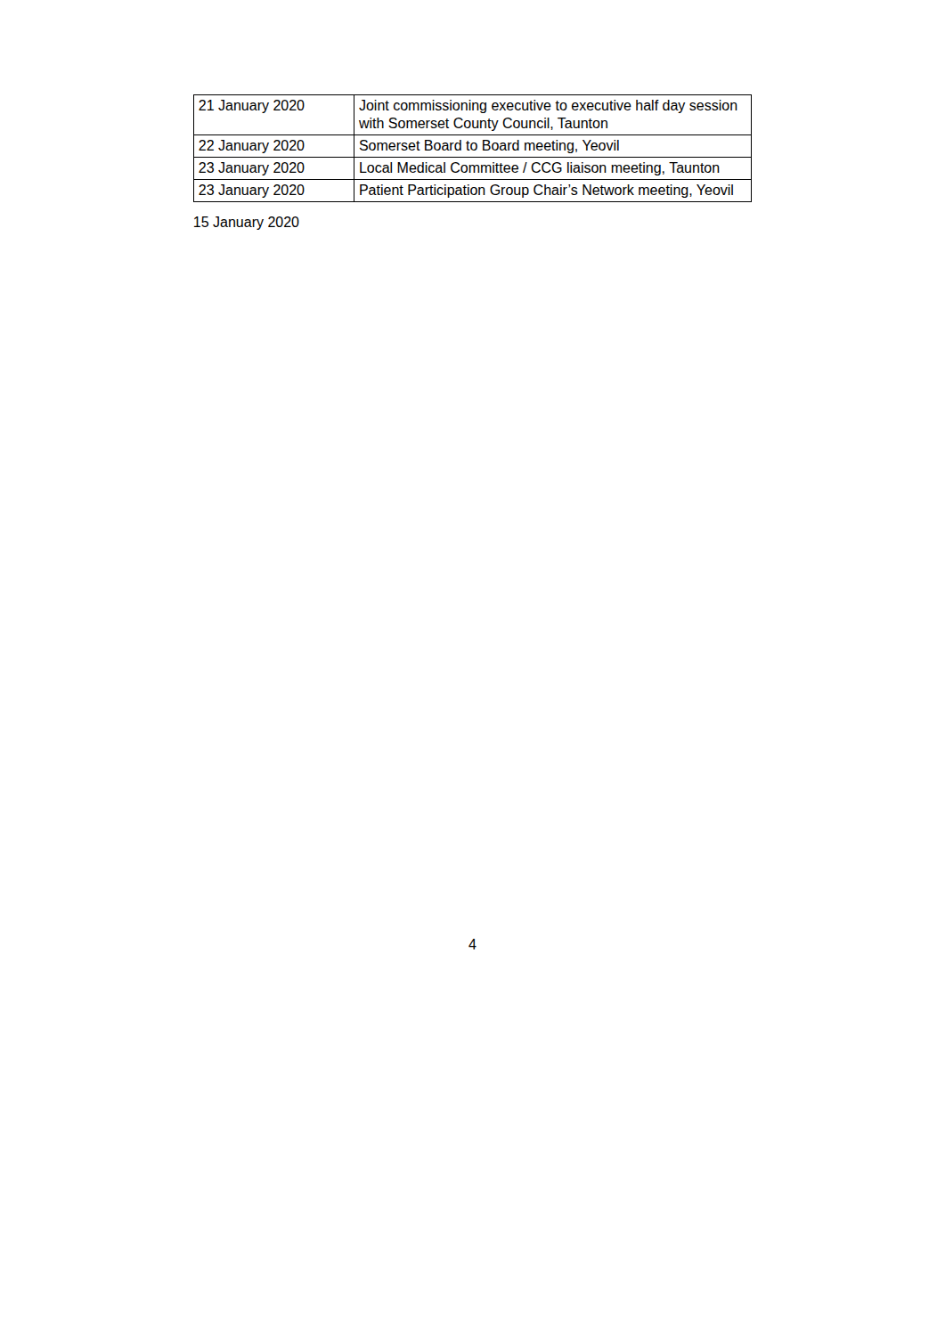| 21 January 2020 | Joint commissioning executive to executive half day session with Somerset County Council, Taunton |
| 22 January 2020 | Somerset Board to Board meeting, Yeovil |
| 23 January 2020 | Local Medical Committee / CCG liaison meeting, Taunton |
| 23 January 2020 | Patient Participation Group Chair’s Network meeting, Yeovil |
15 January 2020
4